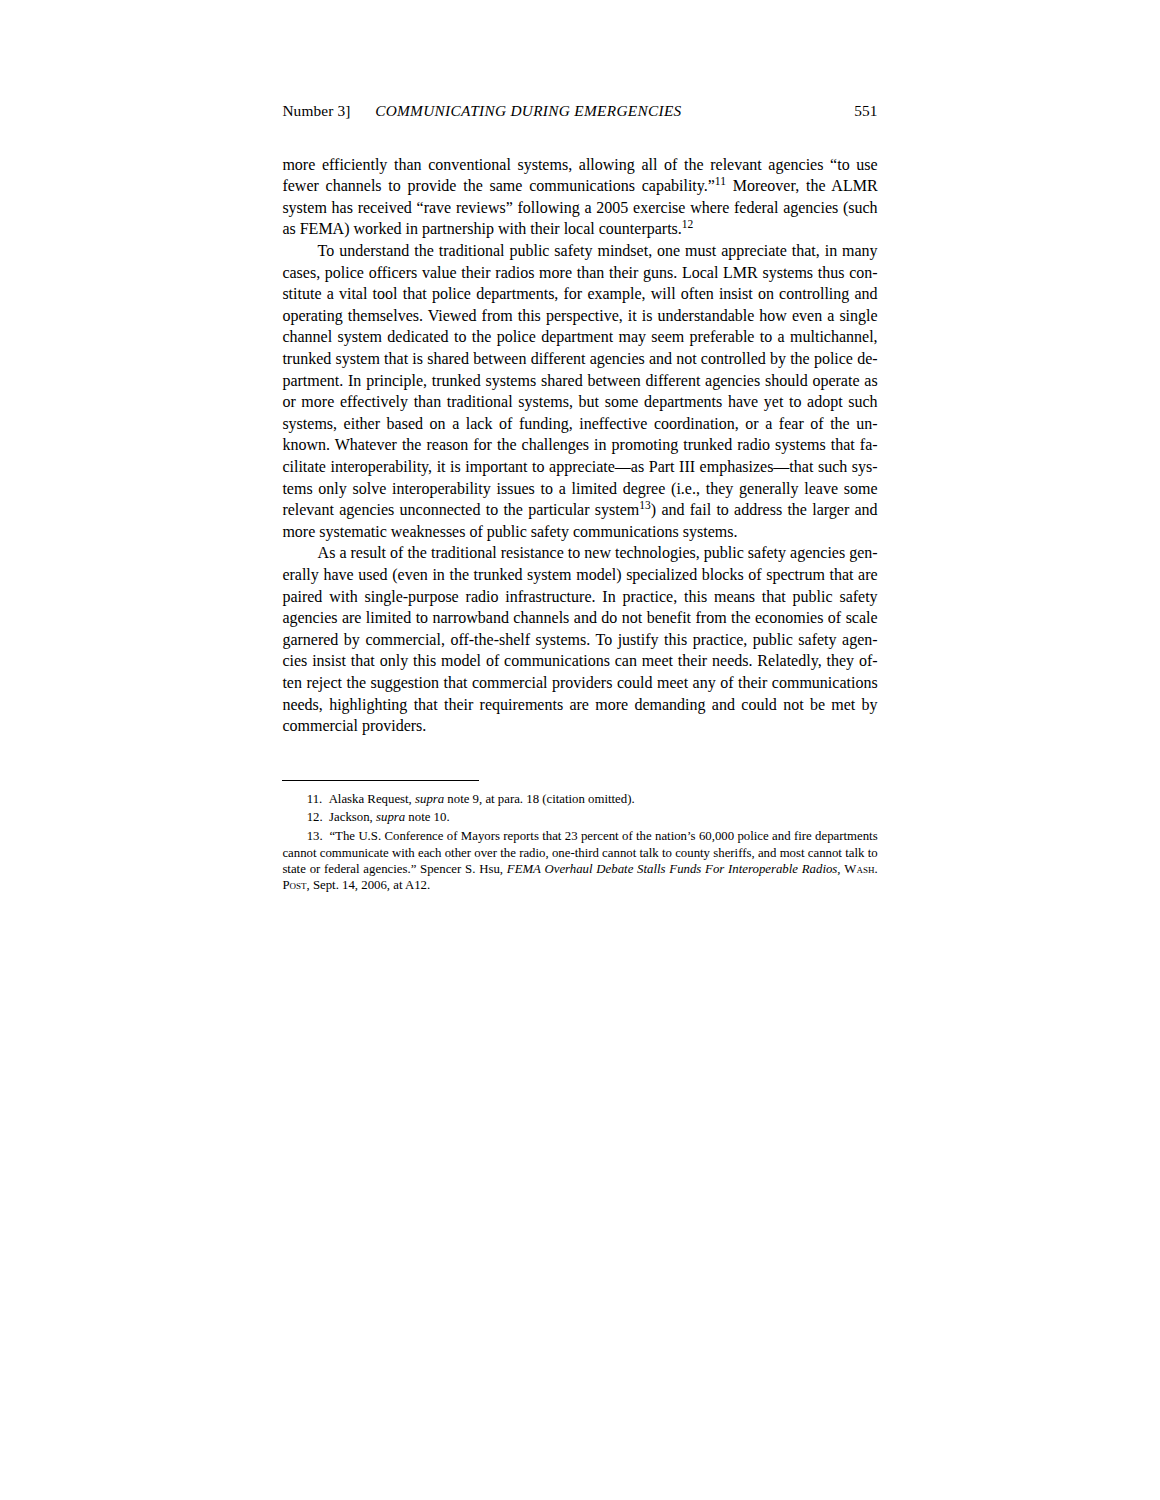Number 3] Communicating During Emergencies 551
more efficiently than conventional systems, allowing all of the relevant agencies “to use fewer channels to provide the same communications capability.”11 Moreover, the ALMR system has received “rave reviews” following a 2005 exercise where federal agencies (such as FEMA) worked in partnership with their local counterparts.12
To understand the traditional public safety mindset, one must appreciate that, in many cases, police officers value their radios more than their guns. Local LMR systems thus constitute a vital tool that police departments, for example, will often insist on controlling and operating themselves. Viewed from this perspective, it is understandable how even a single channel system dedicated to the police department may seem preferable to a multichannel, trunked system that is shared between different agencies and not controlled by the police department. In principle, trunked systems shared between different agencies should operate as or more effectively than traditional systems, but some departments have yet to adopt such systems, either based on a lack of funding, ineffective coordination, or a fear of the unknown. Whatever the reason for the challenges in promoting trunked radio systems that facilitate interoperability, it is important to appreciate—as Part III emphasizes—that such systems only solve interoperability issues to a limited degree (i.e., they generally leave some relevant agencies unconnected to the particular system13) and fail to address the larger and more systematic weaknesses of public safety communications systems.
As a result of the traditional resistance to new technologies, public safety agencies generally have used (even in the trunked system model) specialized blocks of spectrum that are paired with single-purpose radio infrastructure. In practice, this means that public safety agencies are limited to narrowband channels and do not benefit from the economies of scale garnered by commercial, off-the-shelf systems. To justify this practice, public safety agencies insist that only this model of communications can meet their needs. Relatedly, they often reject the suggestion that commercial providers could meet any of their communications needs, highlighting that their requirements are more demanding and could not be met by commercial providers.
11. Alaska Request, supra note 9, at para. 18 (citation omitted).
12. Jackson, supra note 10.
13. “The U.S. Conference of Mayors reports that 23 percent of the nation’s 60,000 police and fire departments cannot communicate with each other over the radio, one-third cannot talk to county sheriffs, and most cannot talk to state or federal agencies.” Spencer S. Hsu, FEMA Overhaul Debate Stalls Funds For Interoperable Radios, Wash. Post, Sept. 14, 2006, at A12.